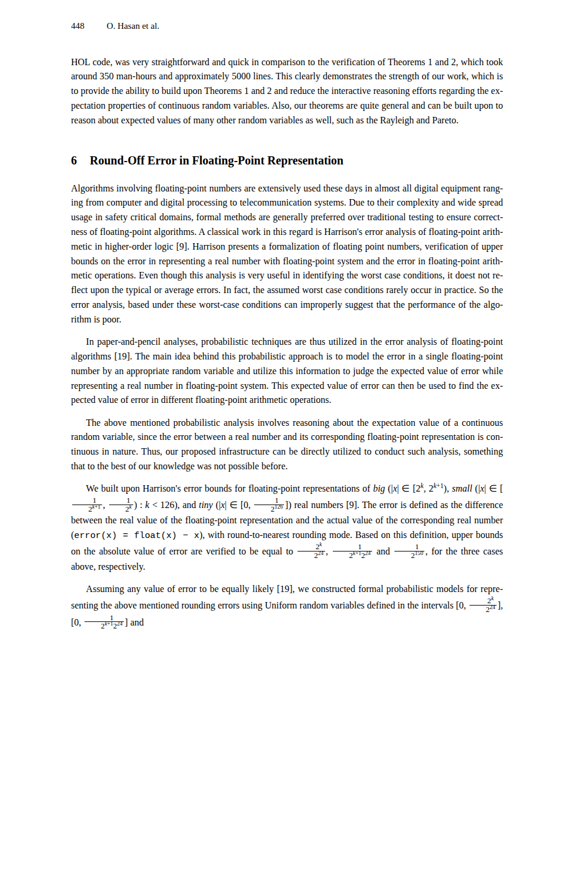448 O. Hasan et al.
HOL code, was very straightforward and quick in comparison to the verification of Theorems 1 and 2, which took around 350 man-hours and approximately 5000 lines. This clearly demonstrates the strength of our work, which is to provide the ability to build upon Theorems 1 and 2 and reduce the interactive reasoning efforts regarding the expectation properties of continuous random variables. Also, our theorems are quite general and can be built upon to reason about expected values of many other random variables as well, such as the Rayleigh and Pareto.
6 Round-Off Error in Floating-Point Representation
Algorithms involving floating-point numbers are extensively used these days in almost all digital equipment ranging from computer and digital processing to telecommunication systems. Due to their complexity and wide spread usage in safety critical domains, formal methods are generally preferred over traditional testing to ensure correctness of floating-point algorithms. A classical work in this regard is Harrison's error analysis of floating-point arithmetic in higher-order logic [9]. Harrison presents a formalization of floating point numbers, verification of upper bounds on the error in representing a real number with floating-point system and the error in floating-point arithmetic operations. Even though this analysis is very useful in identifying the worst case conditions, it doest not reflect upon the typical or average errors. In fact, the assumed worst case conditions rarely occur in practice. So the error analysis, based under these worst-case conditions can improperly suggest that the performance of the algorithm is poor.
In paper-and-pencil analyses, probabilistic techniques are thus utilized in the error analysis of floating-point algorithms [19]. The main idea behind this probabilistic approach is to model the error in a single floating-point number by an appropriate random variable and utilize this information to judge the expected value of error while representing a real number in floating-point system. This expected value of error can then be used to find the expected value of error in different floating-point arithmetic operations.
The above mentioned probabilistic analysis involves reasoning about the expectation value of a continuous random variable, since the error between a real number and its corresponding floating-point representation is continuous in nature. Thus, our proposed infrastructure can be directly utilized to conduct such analysis, something that to the best of our knowledge was not possible before.
We built upon Harrison's error bounds for floating-point representations of big (|x| ∈ [2k, 2k+1), small (|x| ∈ [12k+1, 12k) : k < 126), and tiny (|x| ∈ [0, 12126]) real numbers [9]. The error is defined as the difference between the real value of the floating-point representation and the actual value of the corresponding real number (error(x) = float(x) − x), with round-to-nearest rounding mode. Based on this definition, upper bounds on the absolute value of error are verified to be equal to 2k 224, 12k+1224 and 12150, for the three cases above, respectively.
Assuming any value of error to be equally likely [19], we constructed formal probabilistic models for representing the above mentioned rounding errors using Uniform random variables defined in the intervals [0, 2k 224], [0, 12k+1224] and